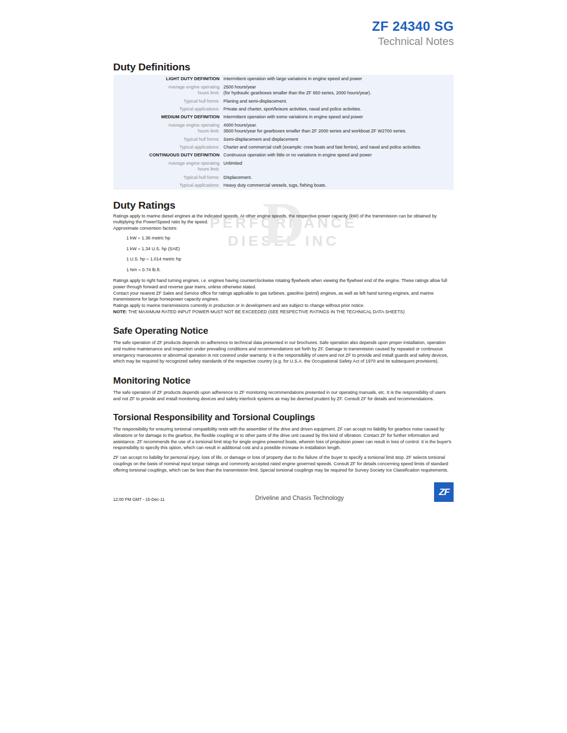D
PERFORMANCE
DIESEL INC
ZF 24340 SG
Technical Notes
Duty Definitions
| LIGHT DUTY DEFINITION | Intermittent operation with large variations in engine speed and power |
| Average engine operating hours limit: | 2500 hours/year (for hydraulic gearboxes smaller than the ZF 650 series, 2000 hours/year). |
| Typical hull forms: | Planing and semi-displacement. |
| Typical applications: | Private and charter, sport/leisure activities, naval and police activities. |
| MEDIUM DUTY DEFINITION | Intermittent operation with some variations in engine speed and power |
| Average engine operating hours limit: | 4000 hours/year. 3500 hours/year for gearboxes smaller than ZF 2000 series and workboat ZF W2700 series. |
| Typical hull forms: | Semi-displacement and displacement |
| Typical applications: | Charter and commercial craft (example: crew boats and fast ferries), and naval and police activities. |
| CONTINUOUS DUTY DEFINITION | Continuous operation with little or no variations in engine speed and power |
| Average engine operating hours limit: | Unlimited |
| Typical hull forms: | Displacement. |
| Typical applications: | Heavy duty commercial vessels, tugs, fishing boats. |
Duty Ratings
Ratings apply to marine diesel engines at the indicated speeds. At other engine speeds, the respective power capacity (kW) of the transmission can be obtained by multiplying the Power/Speed ratio by the speed.
Approximate conversion factors:
1 kW = 1.36 metric hp
1 kW = 1.34 U.S. hp (SAE)
1 U.S. hp = 1.014 metric hp
1 Nm = 0.74 lb.ft.
Ratings apply to right hand turning engines, i.e. engines having counterclockwise rotating flywheels when viewing the flywheel end of the engine. These ratings allow full power through forward and reverse gear trains, unless otherwise stated.
Contact your nearest ZF Sales and Service office for ratings applicable to gas turbines, gasoline (petrol) engines, as well as left hand turning engines, and marine transmissions for large horsepower capacity engines.
Ratings apply to marine transmissions currently in production or in development and are subject to change without prior notice.
NOTE: THE MAXIMUM RATED INPUT POWER MUST NOT BE EXCEEDED (SEE RESPECTIVE RATINGS IN THE TECHNICAL DATA SHEETS)
Safe Operating Notice
The safe operation of ZF products depends on adherence to technical data presented in our brochures. Safe operation also depends upon proper installation, operation and routine maintenance and inspection under prevailing conditions and recommendations set forth by ZF. Damage to transmission caused by repeated or continuous emergency manoeuvres or abnormal operation is not covered under warranty. It is the responsibility of users and not ZF to provide and install guards and safety devices, which may be required by recognized safety standards of the respective country (e.g. for U.S.A. the Occupational Safety Act of 1970 and its subsequent provisions).
Monitoring Notice
The safe operation of ZF products depends upon adherence to ZF monitoring recommendations presented in our operating manuals, etc. It is the responsibility of users and not ZF to provide and install monitoring devices and safety interlock systems as may be deemed prudent by ZF. Consult ZF for details and recommendations.
Torsional Responsibility and Torsional Couplings
The responsibility for ensuring torsional compatibility rests with the assembler of the drive and driven equipment. ZF can accept no liability for gearbox noise caused by vibrations or for damage to the gearbox, the flexible coupling or to other parts of the drive unit caused by this kind of vibration. Contact ZF for further information and assistance. ZF recommends the use of a torsional limit stop for single engine powered boats, wherein loss of propulsion power can result in loss of control. It is the buyer's responsibility to specify this option, which can result in additional cost and a possible increase in installation length.
ZF can accept no liability for personal injury, loss of life, or damage or loss of property due to the failure of the buyer to specify a torsional limit stop. ZF selects torsional couplings on the basis of nominal input torque ratings and commonly accepted rated engine governed speeds. Consult ZF for details concerning speed limits of standard offering torsional couplings, which can be less than the transmission limit. Special torsional couplings may be required for Survey Society Ice Classification requirements.
12:00 PM GMT - 15-Dec-11
Driveline and Chasis Technology
ZF